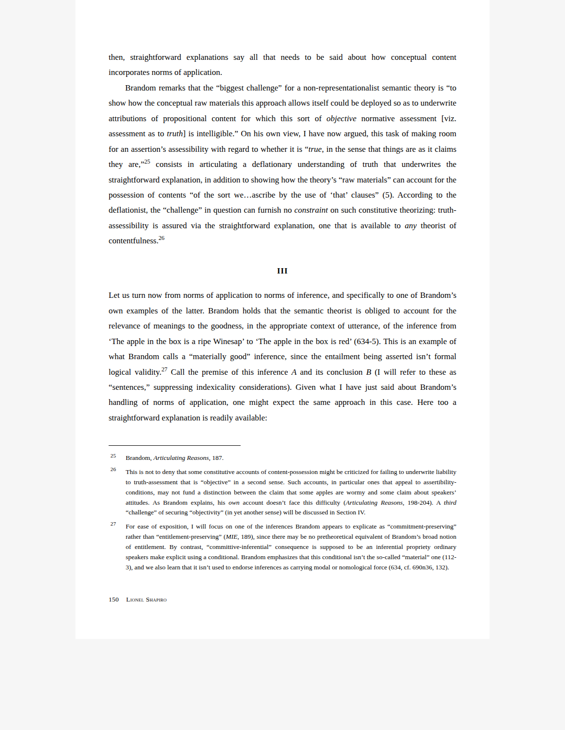then, straightforward explanations say all that needs to be said about how conceptual content incorporates norms of application.
Brandom remarks that the “biggest challenge” for a non-representationalist semantic theory is “to show how the conceptual raw materials this approach allows itself could be deployed so as to underwrite attributions of propositional content for which this sort of objective normative assessment [viz. assessment as to truth] is intelligible.” On his own view, I have now argued, this task of making room for an assertion’s assessibility with regard to whether it is “true, in the sense that things are as it claims they are,”25 consists in articulating a deflationary understanding of truth that underwrites the straightforward explanation, in addition to showing how the theory’s “raw materials” can account for the possession of contents “of the sort we…ascribe by the use of ‘that’ clauses” (5). According to the deflationist, the “challenge” in question can furnish no constraint on such constitutive theorizing: truth-assessibility is assured via the straightforward explanation, one that is available to any theorist of contentfulness.26
III
Let us turn now from norms of application to norms of inference, and specifically to one of Brandom’s own examples of the latter. Brandom holds that the semantic theorist is obliged to account for the relevance of meanings to the goodness, in the appropriate context of utterance, of the inference from ‘The apple in the box is a ripe Winesap’ to ‘The apple in the box is red’ (634-5). This is an example of what Brandom calls a “materially good” inference, since the entailment being asserted isn’t formal logical validity.27 Call the premise of this inference A and its conclusion B (I will refer to these as “sentences,” suppressing indexicality considerations). Given what I have just said about Brandom’s handling of norms of application, one might expect the same approach in this case. Here too a straightforward explanation is readily available:
Brandom, Articulating Reasons, 187.
This is not to deny that some constitutive accounts of content-possession might be criticized for failing to underwrite liability to truth-assessment that is “objective” in a second sense. Such accounts, in particular ones that appeal to assertibility-conditions, may not fund a distinction between the claim that some apples are wormy and some claim about speakers’ attitudes. As Brandom explains, his own account doesn’t face this difficulty (Articulating Reasons, 198-204). A third “challenge” of securing “objectivity” (in yet another sense) will be discussed in Section IV.
For ease of exposition, I will focus on one of the inferences Brandom appears to explicate as “commitment-preserving” rather than “entitlement-preserving” (MIE, 189), since there may be no pretheoretical equivalent of Brandom’s broad notion of entitlement. By contrast, “committive-inferential” consequence is supposed to be an inferential propriety ordinary speakers make explicit using a conditional. Brandom emphasizes that this conditional isn’t the so-called “material” one (112-3), and we also learn that it isn’t used to endorse inferences as carrying modal or nomological force (634, cf. 690n36, 132).
150 Lionel Shapiro